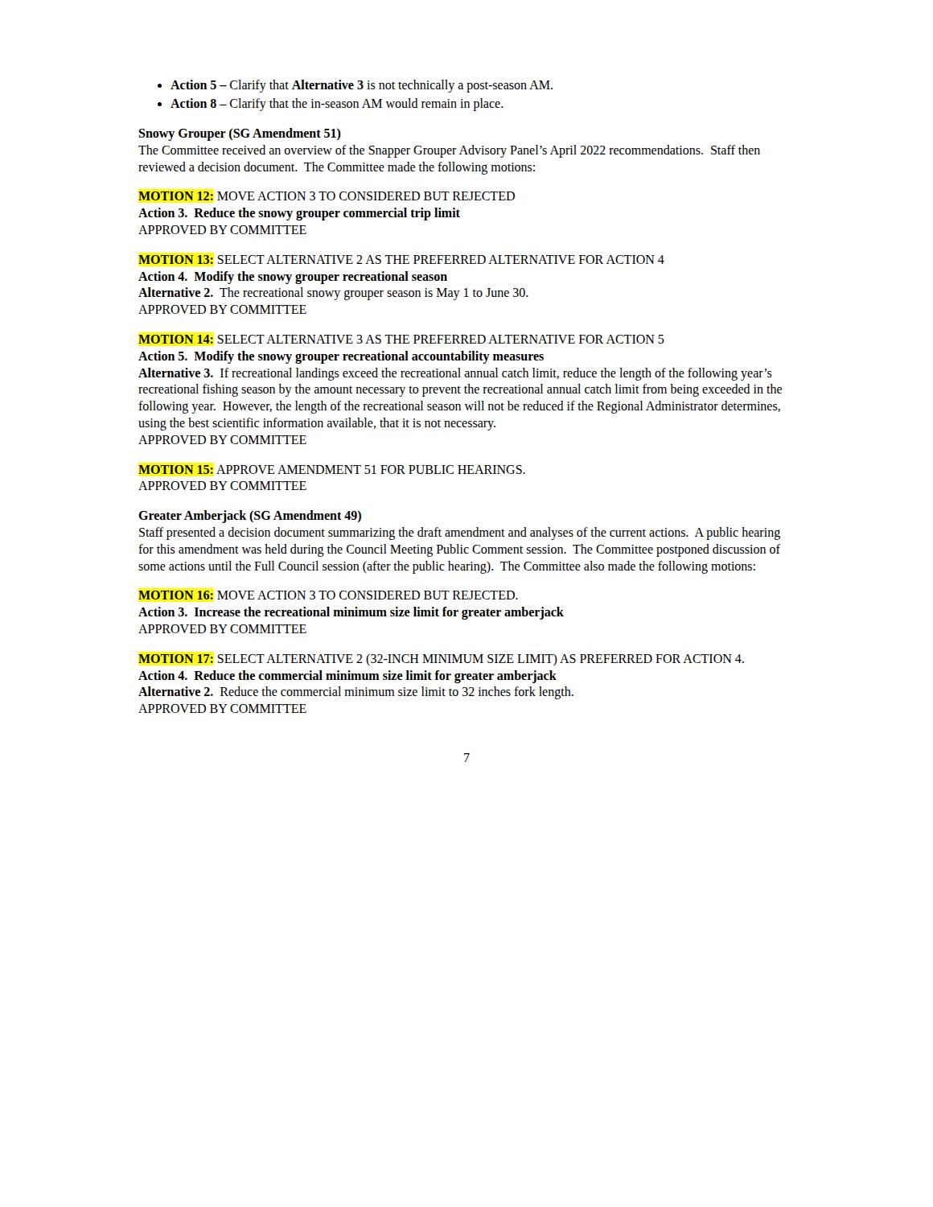Action 5 – Clarify that Alternative 3 is not technically a post-season AM.
Action 8 – Clarify that the in-season AM would remain in place.
Snowy Grouper (SG Amendment 51)
The Committee received an overview of the Snapper Grouper Advisory Panel’s April 2022 recommendations. Staff then reviewed a decision document. The Committee made the following motions:
MOTION 12: MOVE ACTION 3 TO CONSIDERED BUT REJECTED
Action 3. Reduce the snowy grouper commercial trip limit
APPROVED BY COMMITTEE
MOTION 13: SELECT ALTERNATIVE 2 AS THE PREFERRED ALTERNATIVE FOR ACTION 4
Action 4. Modify the snowy grouper recreational season
Alternative 2. The recreational snowy grouper season is May 1 to June 30.
APPROVED BY COMMITTEE
MOTION 14: SELECT ALTERNATIVE 3 AS THE PREFERRED ALTERNATIVE FOR ACTION 5
Action 5. Modify the snowy grouper recreational accountability measures
Alternative 3. If recreational landings exceed the recreational annual catch limit, reduce the length of the following year’s recreational fishing season by the amount necessary to prevent the recreational annual catch limit from being exceeded in the following year. However, the length of the recreational season will not be reduced if the Regional Administrator determines, using the best scientific information available, that it is not necessary.
APPROVED BY COMMITTEE
MOTION 15: APPROVE AMENDMENT 51 FOR PUBLIC HEARINGS.
APPROVED BY COMMITTEE
Greater Amberjack (SG Amendment 49)
Staff presented a decision document summarizing the draft amendment and analyses of the current actions. A public hearing for this amendment was held during the Council Meeting Public Comment session. The Committee postponed discussion of some actions until the Full Council session (after the public hearing). The Committee also made the following motions:
MOTION 16: MOVE ACTION 3 TO CONSIDERED BUT REJECTED.
Action 3. Increase the recreational minimum size limit for greater amberjack
APPROVED BY COMMITTEE
MOTION 17: SELECT ALTERNATIVE 2 (32-INCH MINIMUM SIZE LIMIT) AS PREFERRED FOR ACTION 4.
Action 4. Reduce the commercial minimum size limit for greater amberjack
Alternative 2. Reduce the commercial minimum size limit to 32 inches fork length.
APPROVED BY COMMITTEE
7